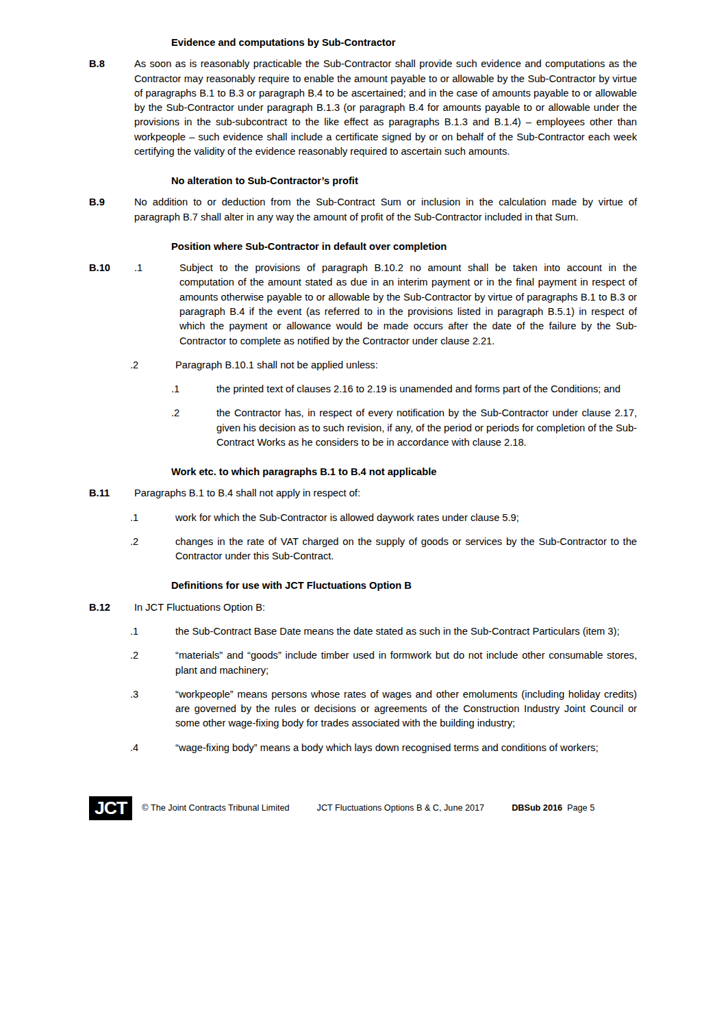Evidence and computations by Sub-Contractor
B.8
As soon as is reasonably practicable the Sub-Contractor shall provide such evidence and computations as the Contractor may reasonably require to enable the amount payable to or allowable by the Sub-Contractor by virtue of paragraphs B.1 to B.3 or paragraph B.4 to be ascertained; and in the case of amounts payable to or allowable by the Sub-Contractor under paragraph B.1.3 (or paragraph B.4 for amounts payable to or allowable under the provisions in the sub-subcontract to the like effect as paragraphs B.1.3 and B.1.4) – employees other than workpeople – such evidence shall include a certificate signed by or on behalf of the Sub-Contractor each week certifying the validity of the evidence reasonably required to ascertain such amounts.
No alteration to Sub-Contractor’s profit
B.9
No addition to or deduction from the Sub-Contract Sum or inclusion in the calculation made by virtue of paragraph B.7 shall alter in any way the amount of profit of the Sub-Contractor included in that Sum.
Position where Sub-Contractor in default over completion
B.10
.1
Subject to the provisions of paragraph B.10.2 no amount shall be taken into account in the computation of the amount stated as due in an interim payment or in the final payment in respect of amounts otherwise payable to or allowable by the Sub-Contractor by virtue of paragraphs B.1 to B.3 or paragraph B.4 if the event (as referred to in the provisions listed in paragraph B.5.1) in respect of which the payment or allowance would be made occurs after the date of the failure by the Sub-Contractor to complete as notified by the Contractor under clause 2.21.
.2
Paragraph B.10.1 shall not be applied unless:
.1
the printed text of clauses 2.16 to 2.19 is unamended and forms part of the Conditions; and
.2
the Contractor has, in respect of every notification by the Sub-Contractor under clause 2.17, given his decision as to such revision, if any, of the period or periods for completion of the Sub-Contract Works as he considers to be in accordance with clause 2.18.
Work etc. to which paragraphs B.1 to B.4 not applicable
B.11
Paragraphs B.1 to B.4 shall not apply in respect of:
.1
work for which the Sub-Contractor is allowed daywork rates under clause 5.9;
.2
changes in the rate of VAT charged on the supply of goods or services by the Sub-Contractor to the Contractor under this Sub-Contract.
Definitions for use with JCT Fluctuations Option B
B.12
In JCT Fluctuations Option B:
.1
the Sub-Contract Base Date means the date stated as such in the Sub-Contract Particulars (item 3);
.2
“materials” and “goods” include timber used in formwork but do not include other consumable stores, plant and machinery;
.3
“workpeople” means persons whose rates of wages and other emoluments (including holiday credits) are governed by the rules or decisions or agreements of the Construction Industry Joint Council or some other wage-fixing body for trades associated with the building industry;
.4
“wage-fixing body” means a body which lays down recognised terms and conditions of workers;
JCT
© The Joint Contracts Tribunal Limited JCT Fluctuations Options B & C, June 2017 DBSub 2016 Page 5